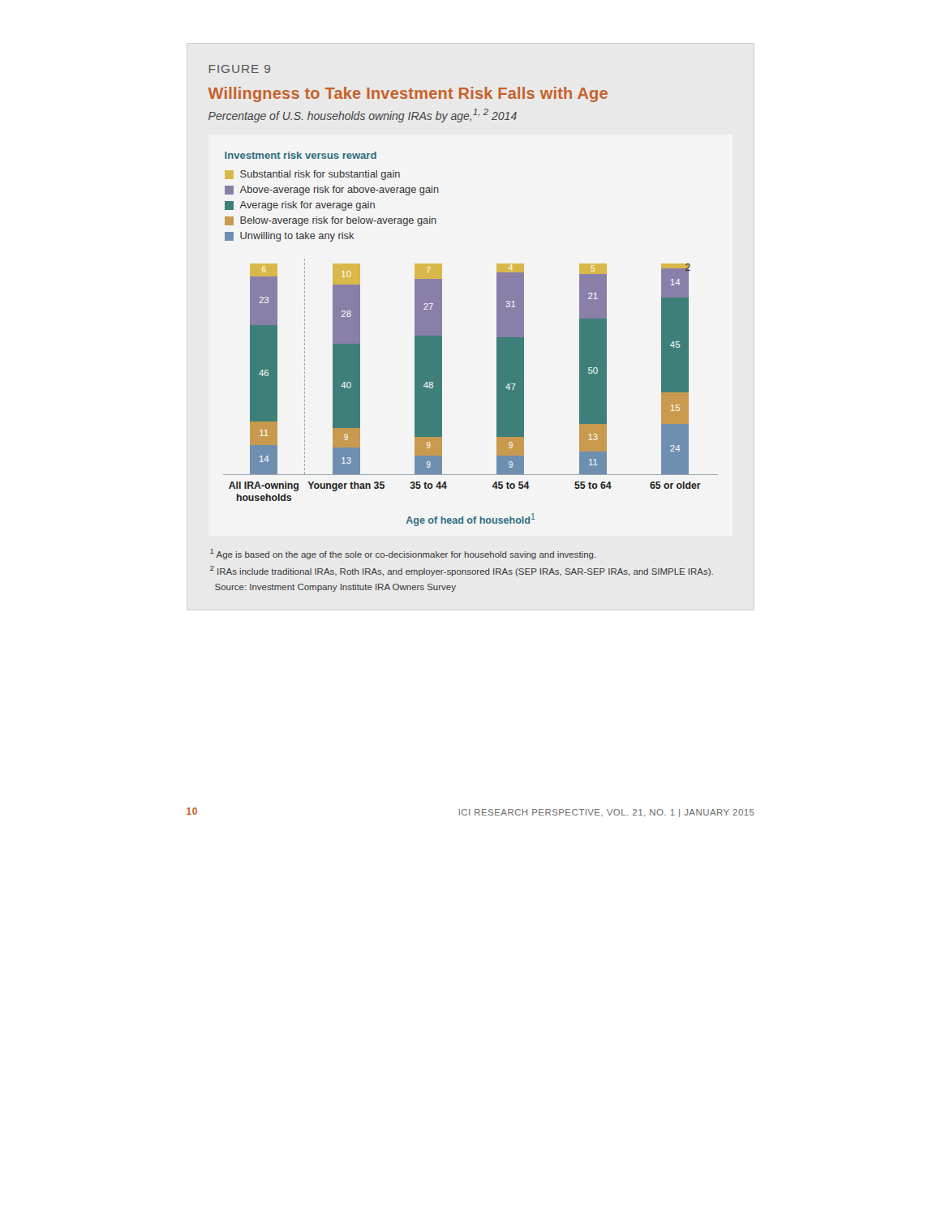FIGURE 9
Willingness to Take Investment Risk Falls with Age
Percentage of U.S. households owning IRAs by age,1, 2 2014
Investment risk versus reward
Substantial risk for substantial gain
Above-average risk for above-average gain
Average risk for average gain
Below-average risk for below-average gain
Unwilling to take any risk
6
23
46
11
14
10
28
40
9
13
7
27
48
9
9
4
31
47
9
9
5
21
50
13
11
2
14
45
15
24
All IRA-owning
households
Younger than 35
35 to 44
45 to 54
55 to 64
65 or older
Age of head of household1
1 Age is based on the age of the sole or co-decisionmaker for household saving and investing.
2 IRAs include traditional IRAs, Roth IRAs, and employer-sponsored IRAs (SEP IRAs, SAR-SEP IRAs, and SIMPLE IRAs).
Source: Investment Company Institute IRA Owners Survey
10 ICI Research Perspective, Vol. 21, No. 1 | January 2015